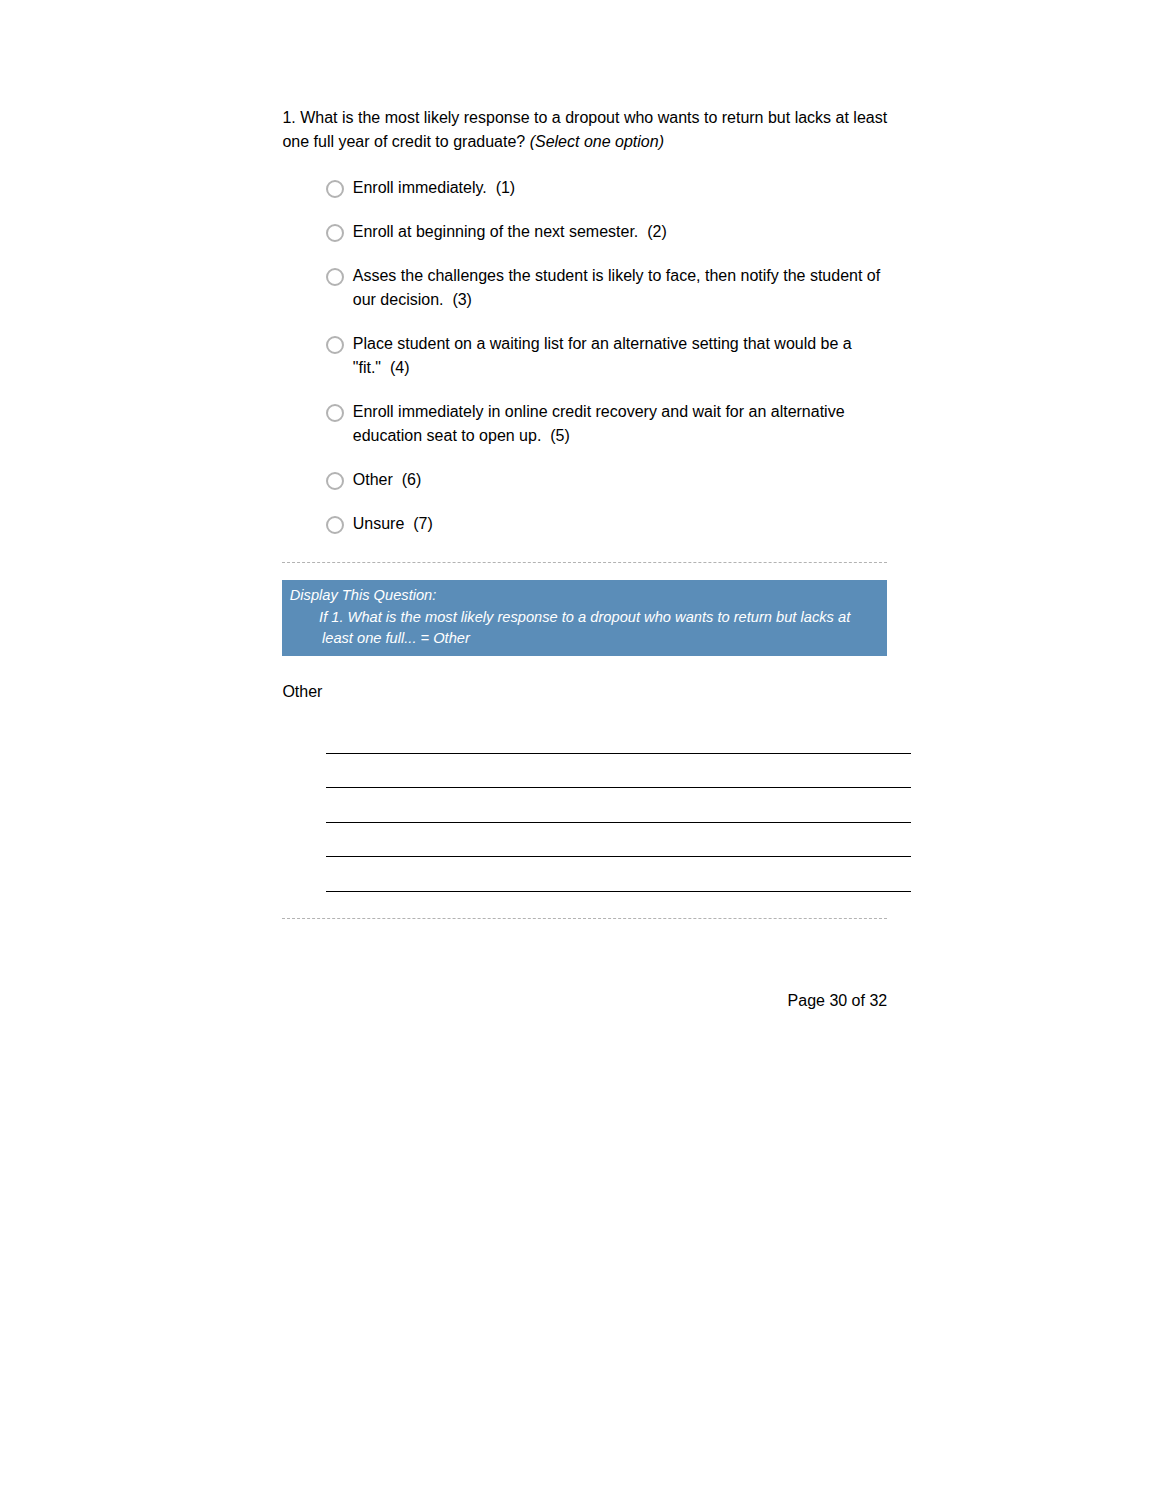1. What is the most likely response to a dropout who wants to return but lacks at least one full year of credit to graduate? (Select one option)
Enroll immediately. (1)
Enroll at beginning of the next semester. (2)
Asses the challenges the student is likely to face, then notify the student of our decision. (3)
Place student on a waiting list for an alternative setting that would be a "fit." (4)
Enroll immediately in online credit recovery and wait for an alternative education seat to open up. (5)
Other (6)
Unsure (7)
Display This Question: If 1. What is the most likely response to a dropout who wants to return but lacks at least one full... = Other
Other
Page 30 of 32